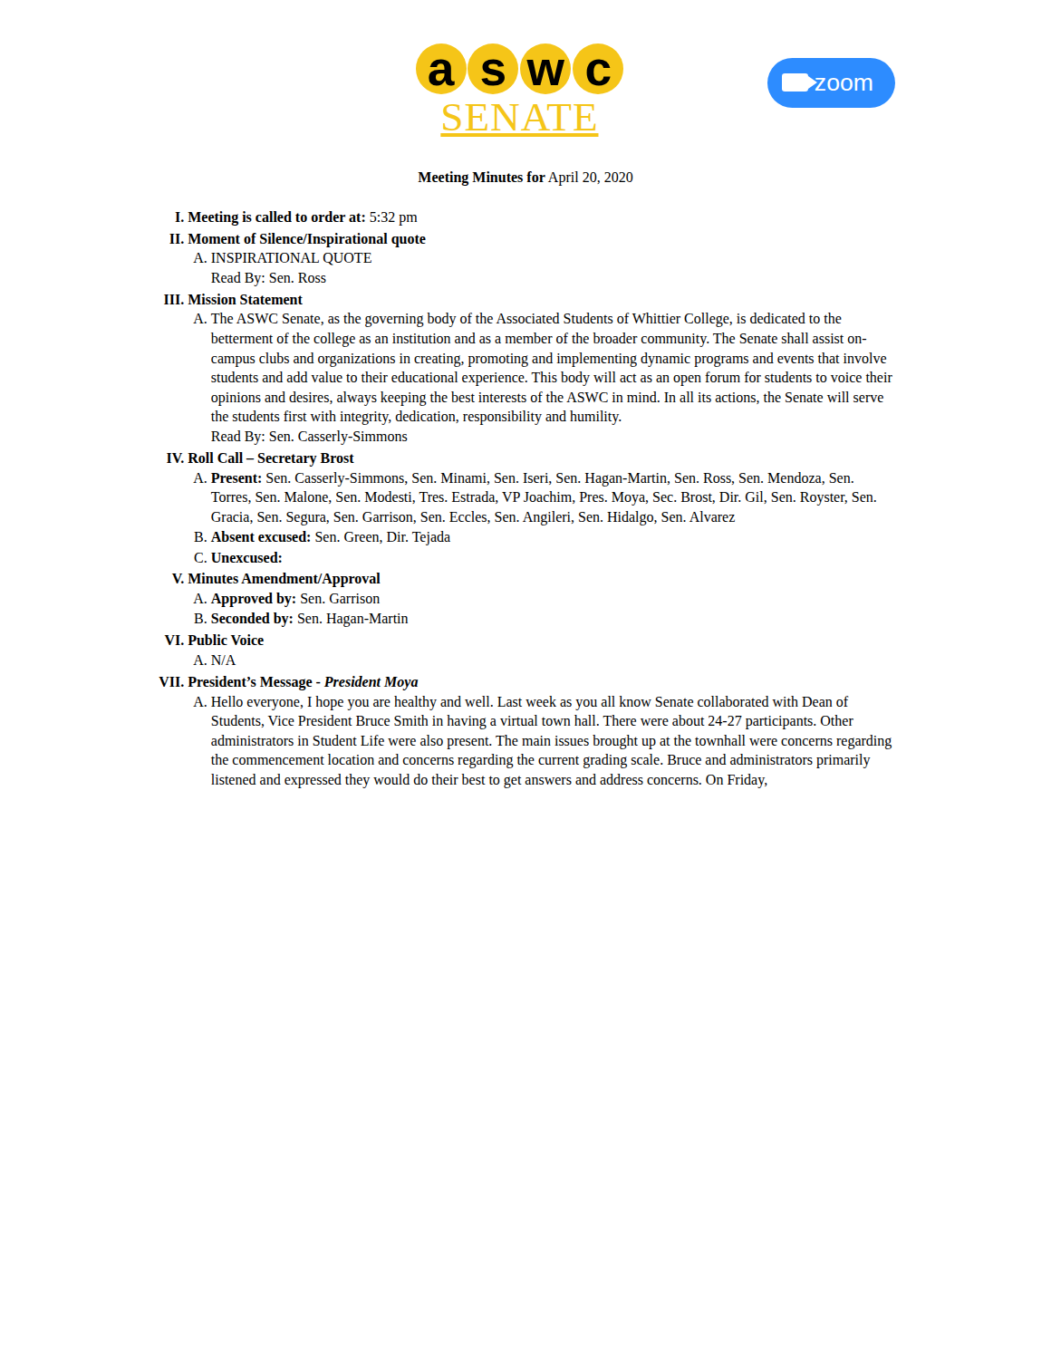aswc
SENATE
zoom
Meeting Minutes for April 20, 2020
Meeting is called to order at: 5:32 pm
Moment of Silence/Inspirational quote
INSPIRATIONAL QUOTE
Read By: Sen. Ross
Mission Statement
The ASWC Senate, as the governing body of the Associated Students of Whittier College, is dedicated to the betterment of the college as an institution and as a member of the broader community. The Senate shall assist on-campus clubs and organizations in creating, promoting and implementing dynamic programs and events that involve students and add value to their educational experience. This body will act as an open forum for students to voice their opinions and desires, always keeping the best interests of the ASWC in mind. In all its actions, the Senate will serve the students first with integrity, dedication, responsibility and humility.
Read By: Sen. Casserly-Simmons
Roll Call – Secretary Brost
Present: Sen. Casserly-Simmons, Sen. Minami, Sen. Iseri, Sen. Hagan-Martin, Sen. Ross, Sen. Mendoza, Sen. Torres, Sen. Malone, Sen. Modesti, Tres. Estrada, VP Joachim, Pres. Moya, Sec. Brost, Dir. Gil, Sen. Royster, Sen. Gracia, Sen. Segura, Sen. Garrison, Sen. Eccles, Sen. Angileri, Sen. Hidalgo, Sen. Alvarez
Absent excused: Sen. Green, Dir. Tejada
Unexcused:
Minutes Amendment/Approval
Approved by: Sen. Garrison
Seconded by: Sen. Hagan-Martin
Public Voice
N/A
President’s Message - President Moya
Hello everyone, I hope you are healthy and well. Last week as you all know Senate collaborated with Dean of Students, Vice President Bruce Smith in having a virtual town hall. There were about 24-27 participants. Other administrators in Student Life were also present. The main issues brought up at the townhall were concerns regarding the commencement location and concerns regarding the current grading scale. Bruce and administrators primarily listened and expressed they would do their best to get answers and address concerns. On Friday,